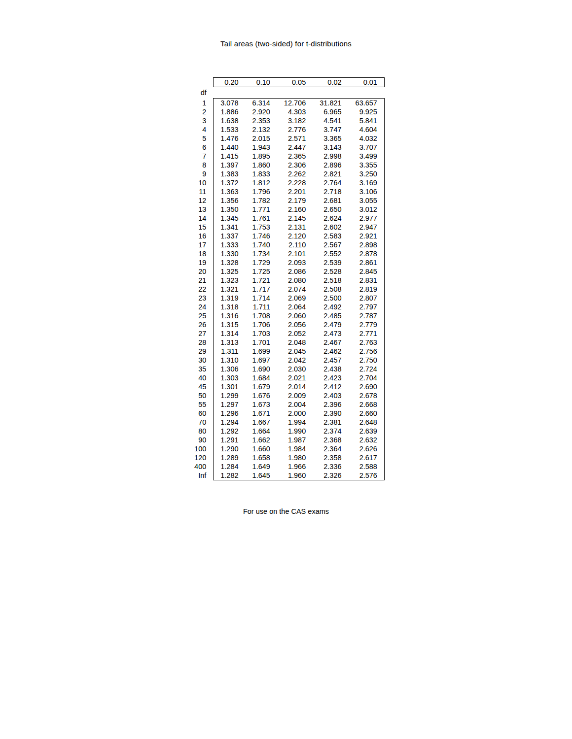Tail areas (two-sided) for t-distributions
| | 0.20 | 0.10 | 0.05 | 0.02 | 0.01 |
| df | | | | | |
| 1 | 3.078 | 6.314 | 12.706 | 31.821 | 63.657 |
| 2 | 1.886 | 2.920 | 4.303 | 6.965 | 9.925 |
| 3 | 1.638 | 2.353 | 3.182 | 4.541 | 5.841 |
| 4 | 1.533 | 2.132 | 2.776 | 3.747 | 4.604 |
| 5 | 1.476 | 2.015 | 2.571 | 3.365 | 4.032 |
| 6 | 1.440 | 1.943 | 2.447 | 3.143 | 3.707 |
| 7 | 1.415 | 1.895 | 2.365 | 2.998 | 3.499 |
| 8 | 1.397 | 1.860 | 2.306 | 2.896 | 3.355 |
| 9 | 1.383 | 1.833 | 2.262 | 2.821 | 3.250 |
| 10 | 1.372 | 1.812 | 2.228 | 2.764 | 3.169 |
| 11 | 1.363 | 1.796 | 2.201 | 2.718 | 3.106 |
| 12 | 1.356 | 1.782 | 2.179 | 2.681 | 3.055 |
| 13 | 1.350 | 1.771 | 2.160 | 2.650 | 3.012 |
| 14 | 1.345 | 1.761 | 2.145 | 2.624 | 2.977 |
| 15 | 1.341 | 1.753 | 2.131 | 2.602 | 2.947 |
| 16 | 1.337 | 1.746 | 2.120 | 2.583 | 2.921 |
| 17 | 1.333 | 1.740 | 2.110 | 2.567 | 2.898 |
| 18 | 1.330 | 1.734 | 2.101 | 2.552 | 2.878 |
| 19 | 1.328 | 1.729 | 2.093 | 2.539 | 2.861 |
| 20 | 1.325 | 1.725 | 2.086 | 2.528 | 2.845 |
| 21 | 1.323 | 1.721 | 2.080 | 2.518 | 2.831 |
| 22 | 1.321 | 1.717 | 2.074 | 2.508 | 2.819 |
| 23 | 1.319 | 1.714 | 2.069 | 2.500 | 2.807 |
| 24 | 1.318 | 1.711 | 2.064 | 2.492 | 2.797 |
| 25 | 1.316 | 1.708 | 2.060 | 2.485 | 2.787 |
| 26 | 1.315 | 1.706 | 2.056 | 2.479 | 2.779 |
| 27 | 1.314 | 1.703 | 2.052 | 2.473 | 2.771 |
| 28 | 1.313 | 1.701 | 2.048 | 2.467 | 2.763 |
| 29 | 1.311 | 1.699 | 2.045 | 2.462 | 2.756 |
| 30 | 1.310 | 1.697 | 2.042 | 2.457 | 2.750 |
| 35 | 1.306 | 1.690 | 2.030 | 2.438 | 2.724 |
| 40 | 1.303 | 1.684 | 2.021 | 2.423 | 2.704 |
| 45 | 1.301 | 1.679 | 2.014 | 2.412 | 2.690 |
| 50 | 1.299 | 1.676 | 2.009 | 2.403 | 2.678 |
| 55 | 1.297 | 1.673 | 2.004 | 2.396 | 2.668 |
| 60 | 1.296 | 1.671 | 2.000 | 2.390 | 2.660 |
| 70 | 1.294 | 1.667 | 1.994 | 2.381 | 2.648 |
| 80 | 1.292 | 1.664 | 1.990 | 2.374 | 2.639 |
| 90 | 1.291 | 1.662 | 1.987 | 2.368 | 2.632 |
| 100 | 1.290 | 1.660 | 1.984 | 2.364 | 2.626 |
| 120 | 1.289 | 1.658 | 1.980 | 2.358 | 2.617 |
| 400 | 1.284 | 1.649 | 1.966 | 2.336 | 2.588 |
| Inf | 1.282 | 1.645 | 1.960 | 2.326 | 2.576 |
For use on the CAS exams